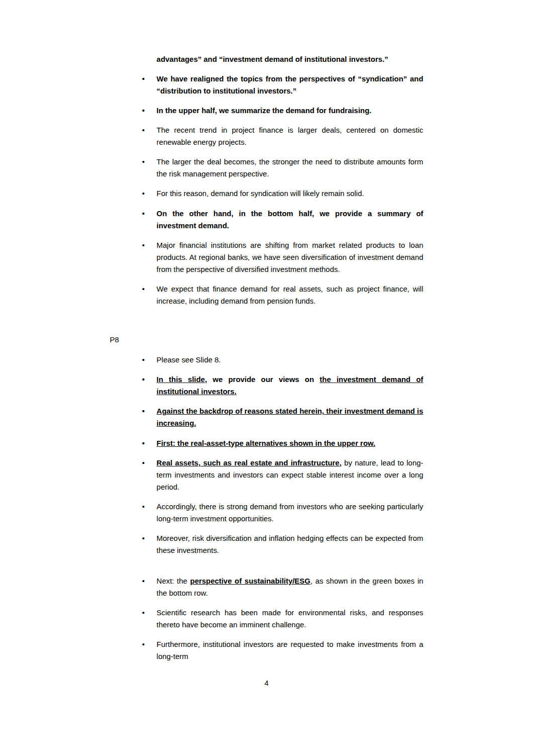advantages” and “investment demand of institutional investors.”
We have realigned the topics from the perspectives of “syndication” and “distribution to institutional investors.”
In the upper half, we summarize the demand for fundraising.
The recent trend in project finance is larger deals, centered on domestic renewable energy projects.
The larger the deal becomes, the stronger the need to distribute amounts form the risk management perspective.
For this reason, demand for syndication will likely remain solid.
On the other hand, in the bottom half, we provide a summary of investment demand.
Major financial institutions are shifting from market related products to loan products. At regional banks, we have seen diversification of investment demand from the perspective of diversified investment methods.
We expect that finance demand for real assets, such as project finance, will increase, including demand from pension funds.
P8
Please see Slide 8.
In this slide, we provide our views on the investment demand of institutional investors.
Against the backdrop of reasons stated herein, their investment demand is increasing.
First: the real-asset-type alternatives shown in the upper row.
Real assets, such as real estate and infrastructure, by nature, lead to long-term investments and investors can expect stable interest income over a long period.
Accordingly, there is strong demand from investors who are seeking particularly long-term investment opportunities.
Moreover, risk diversification and inflation hedging effects can be expected from these investments.
Next: the perspective of sustainability/ESG, as shown in the green boxes in the bottom row.
Scientific research has been made for environmental risks, and responses thereto have become an imminent challenge.
Furthermore, institutional investors are requested to make investments from a long-term
4